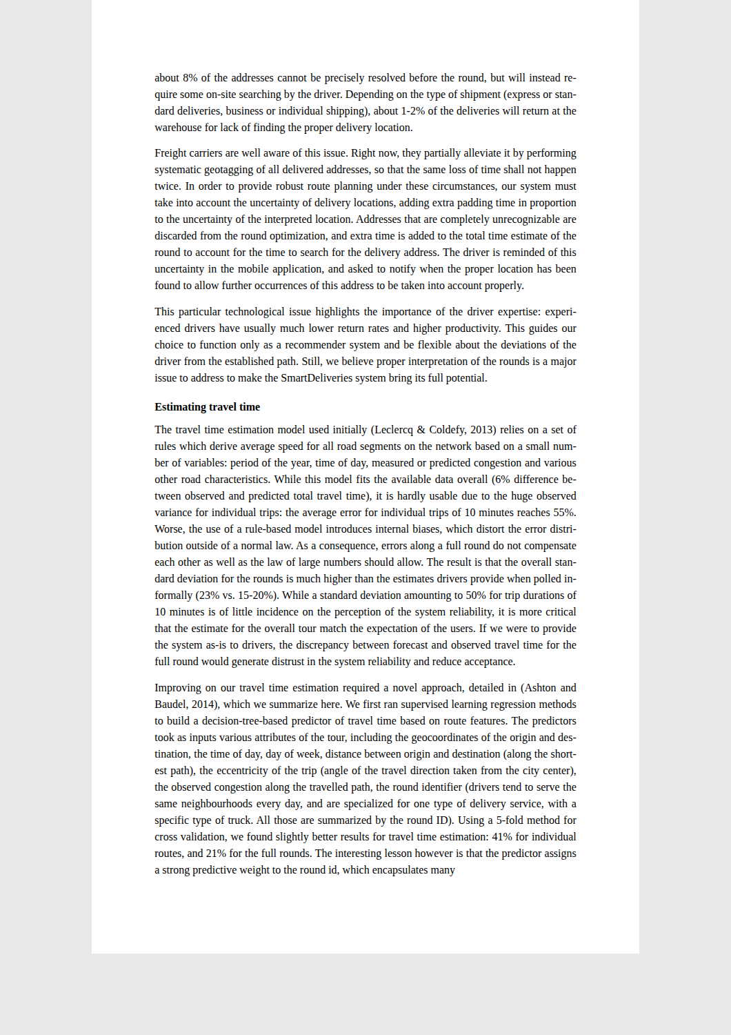about 8% of the addresses cannot be precisely resolved before the round, but will instead require some on-site searching by the driver. Depending on the type of shipment (express or standard deliveries, business or individual shipping), about 1-2% of the deliveries will return at the warehouse for lack of finding the proper delivery location.
Freight carriers are well aware of this issue. Right now, they partially alleviate it by performing systematic geotagging of all delivered addresses, so that the same loss of time shall not happen twice. In order to provide robust route planning under these circumstances, our system must take into account the uncertainty of delivery locations, adding extra padding time in proportion to the uncertainty of the interpreted location. Addresses that are completely unrecognizable are discarded from the round optimization, and extra time is added to the total time estimate of the round to account for the time to search for the delivery address. The driver is reminded of this uncertainty in the mobile application, and asked to notify when the proper location has been found to allow further occurrences of this address to be taken into account properly.
This particular technological issue highlights the importance of the driver expertise: experienced drivers have usually much lower return rates and higher productivity. This guides our choice to function only as a recommender system and be flexible about the deviations of the driver from the established path. Still, we believe proper interpretation of the rounds is a major issue to address to make the SmartDeliveries system bring its full potential.
Estimating travel time
The travel time estimation model used initially (Leclercq & Coldefy, 2013) relies on a set of rules which derive average speed for all road segments on the network based on a small number of variables: period of the year, time of day, measured or predicted congestion and various other road characteristics. While this model fits the available data overall (6% difference between observed and predicted total travel time), it is hardly usable due to the huge observed variance for individual trips: the average error for individual trips of 10 minutes reaches 55%. Worse, the use of a rule-based model introduces internal biases, which distort the error distribution outside of a normal law. As a consequence, errors along a full round do not compensate each other as well as the law of large numbers should allow. The result is that the overall standard deviation for the rounds is much higher than the estimates drivers provide when polled informally (23% vs. 15-20%). While a standard deviation amounting to 50% for trip durations of 10 minutes is of little incidence on the perception of the system reliability, it is more critical that the estimate for the overall tour match the expectation of the users. If we were to provide the system as-is to drivers, the discrepancy between forecast and observed travel time for the full round would generate distrust in the system reliability and reduce acceptance.
Improving on our travel time estimation required a novel approach, detailed in (Ashton and Baudel, 2014), which we summarize here. We first ran supervised learning regression methods to build a decision-tree-based predictor of travel time based on route features. The predictors took as inputs various attributes of the tour, including the geocoordinates of the origin and destination, the time of day, day of week, distance between origin and destination (along the shortest path), the eccentricity of the trip (angle of the travel direction taken from the city center), the observed congestion along the travelled path, the round identifier (drivers tend to serve the same neighbourhoods every day, and are specialized for one type of delivery service, with a specific type of truck. All those are summarized by the round ID). Using a 5-fold method for cross validation, we found slightly better results for travel time estimation: 41% for individual routes, and 21% for the full rounds. The interesting lesson however is that the predictor assigns a strong predictive weight to the round id, which encapsulates many